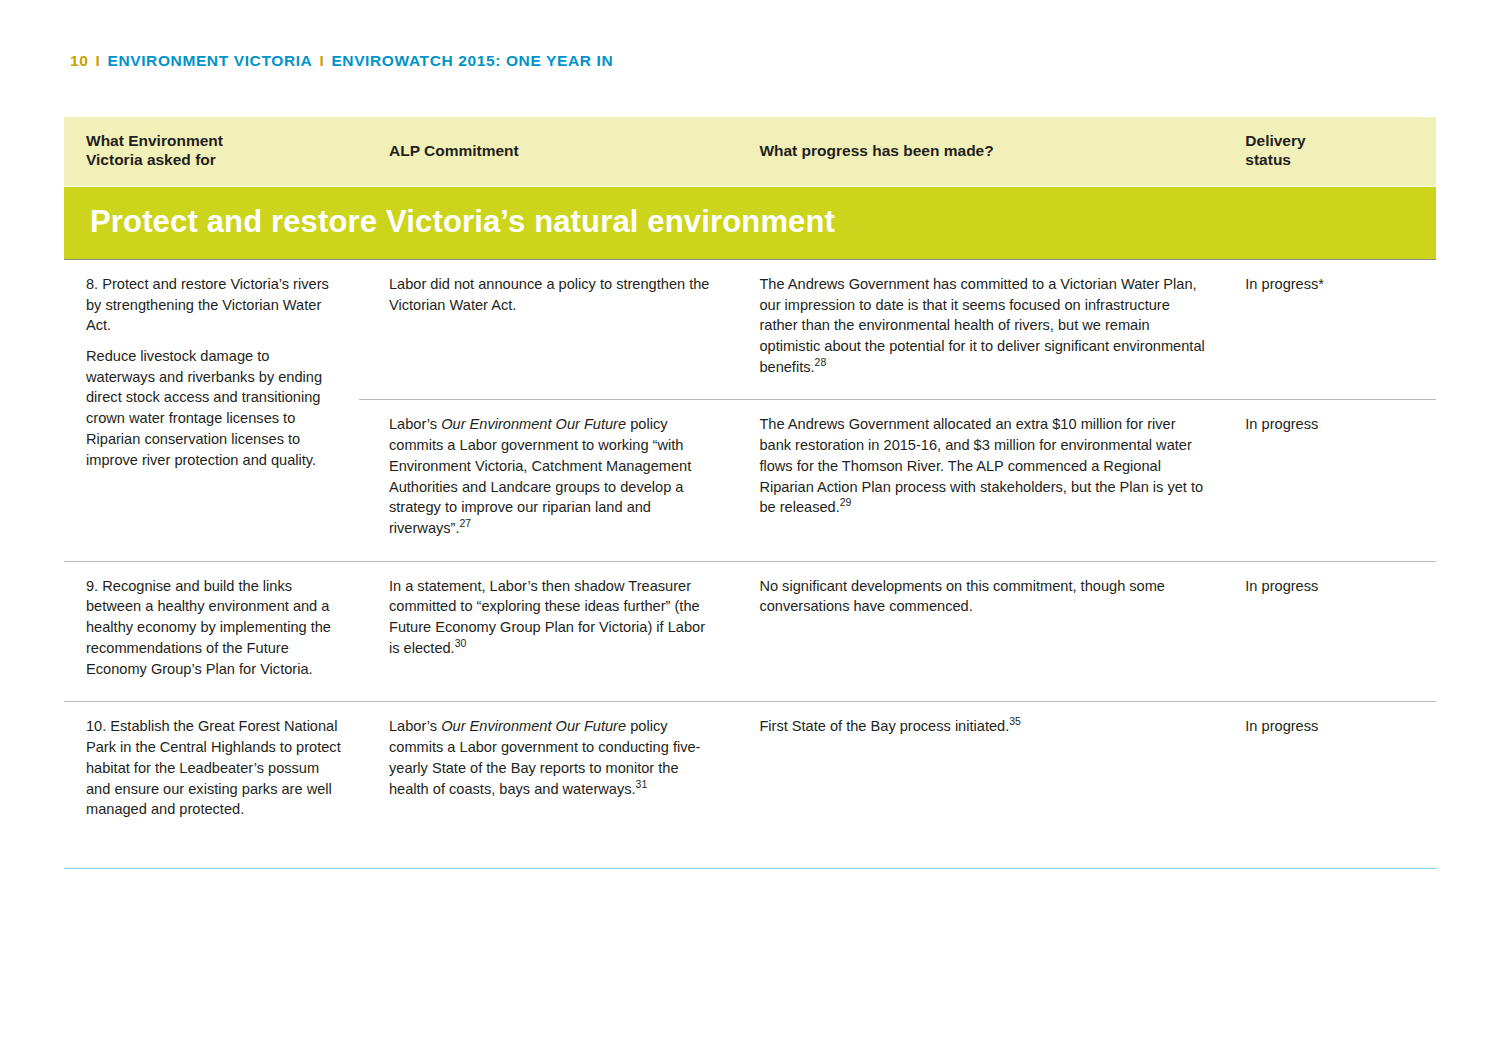10 IENVIRONMENT VICTORIA IENVIROWATCH 2015: ONE YEAR IN
| Protect and restore Victoria’s natural environment |
| What Environment Victoria asked for | ALP Commitment | What progress has been made? | Delivery status |
| 8. Protect and restore Victoria’s rivers by strengthening the Victorian Water Act. Reduce livestock damage to waterways and riverbanks by ending direct stock access and transitioning crown water frontage licenses to Riparian conservation licenses to improve river protection and quality. | Labor did not announce a policy to strengthen the Victorian Water Act. | The Andrews Government has committed to a Victorian Water Plan, our impression to date is that it seems focused on infrastructure rather than the environmental health of rivers, but we remain optimistic about the potential for it to deliver significant environmental benefits. 28 | In progress* |
| Labor’s Our Environment Our Future policy commits a Labor government to working “with Environment Victoria, Catchment Management Authorities and Landcare groups to develop a strategy to improve our riparian land and riverways”. 27 | The Andrews Government allocated an extra $10 million for river bank restoration in 2015-16, and $3 million for environmental water flows for the Thomson River. The ALP commenced a Regional Riparian Action Plan process with stakeholders, but the Plan is yet to be released. 29 | In progress |
| 9. Recognise and build the links between a healthy environment and a healthy economy by implementing the recommendations of the Future Economy Group’s Plan for Victoria. | In a statement, Labor’s then shadow Treasurer committed to “exploring these ideas further” (the Future Economy Group Plan for Victoria) if Labor is elected. 30 | No significant developments on this commitment, though some conversations have commenced. | In progress |
| 10. Establish the Great Forest National Park in the Central Highlands to protect habitat for the Leadbeater’s possum and ensure our existing parks are well managed and protected. | Labor’s Our Environment Our Future policy commits a Labor government to conducting five-yearly State of the Bay reports to monitor the health of coasts, bays and waterways. 31 | First State of the Bay process initiated. 35 | In progress |